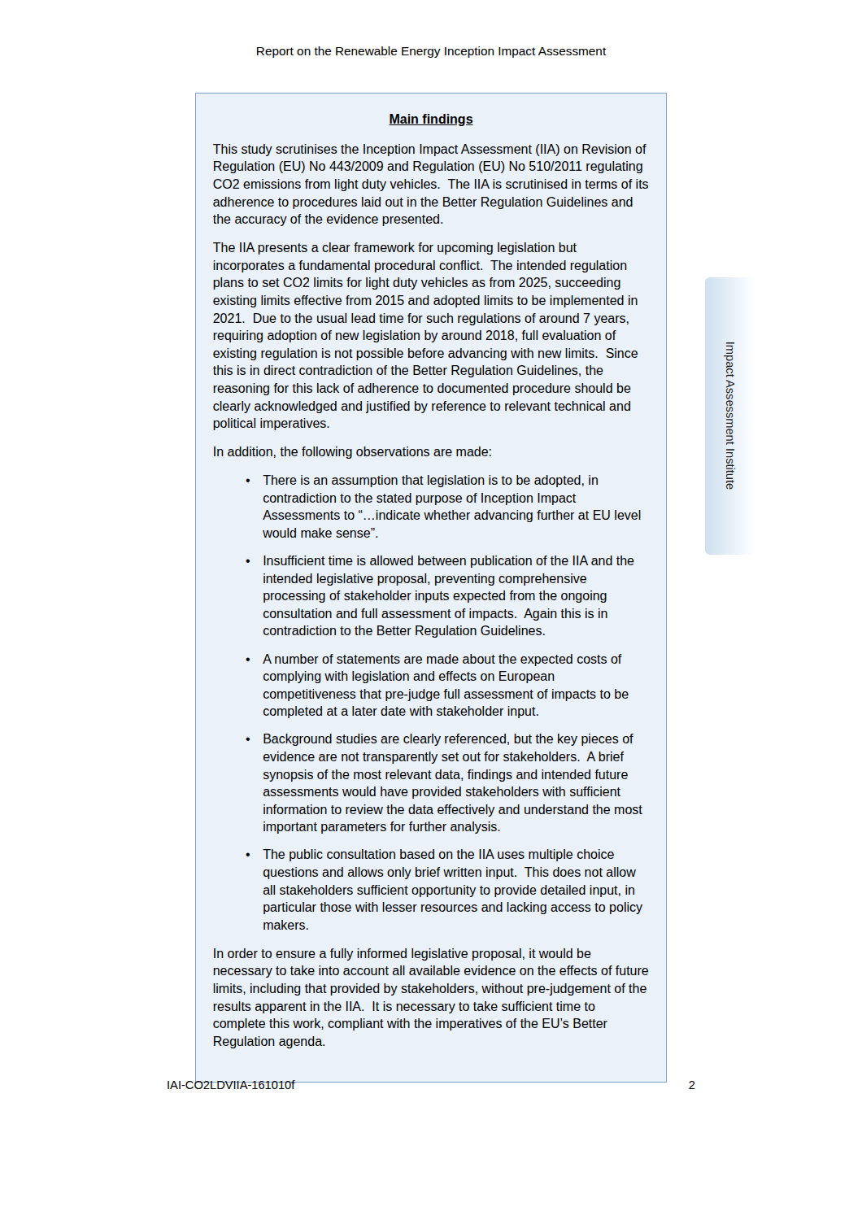Report on the Renewable Energy Inception Impact Assessment
Main findings
This study scrutinises the Inception Impact Assessment (IIA) on Revision of Regulation (EU) No 443/2009 and Regulation (EU) No 510/2011 regulating CO2 emissions from light duty vehicles. The IIA is scrutinised in terms of its adherence to procedures laid out in the Better Regulation Guidelines and the accuracy of the evidence presented.
The IIA presents a clear framework for upcoming legislation but incorporates a fundamental procedural conflict. The intended regulation plans to set CO2 limits for light duty vehicles as from 2025, succeeding existing limits effective from 2015 and adopted limits to be implemented in 2021. Due to the usual lead time for such regulations of around 7 years, requiring adoption of new legislation by around 2018, full evaluation of existing regulation is not possible before advancing with new limits. Since this is in direct contradiction of the Better Regulation Guidelines, the reasoning for this lack of adherence to documented procedure should be clearly acknowledged and justified by reference to relevant technical and political imperatives.
In addition, the following observations are made:
There is an assumption that legislation is to be adopted, in contradiction to the stated purpose of Inception Impact Assessments to “…indicate whether advancing further at EU level would make sense”.
Insufficient time is allowed between publication of the IIA and the intended legislative proposal, preventing comprehensive processing of stakeholder inputs expected from the ongoing consultation and full assessment of impacts. Again this is in contradiction to the Better Regulation Guidelines.
A number of statements are made about the expected costs of complying with legislation and effects on European competitiveness that pre-judge full assessment of impacts to be completed at a later date with stakeholder input.
Background studies are clearly referenced, but the key pieces of evidence are not transparently set out for stakeholders. A brief synopsis of the most relevant data, findings and intended future assessments would have provided stakeholders with sufficient information to review the data effectively and understand the most important parameters for further analysis.
The public consultation based on the IIA uses multiple choice questions and allows only brief written input. This does not allow all stakeholders sufficient opportunity to provide detailed input, in particular those with lesser resources and lacking access to policy makers.
In order to ensure a fully informed legislative proposal, it would be necessary to take into account all available evidence on the effects of future limits, including that provided by stakeholders, without pre-judgement of the results apparent in the IIA. It is necessary to take sufficient time to complete this work, compliant with the imperatives of the EU’s Better Regulation agenda.
Impact Assessment Institute
IAI-CO2LDVIIA-161010f
2